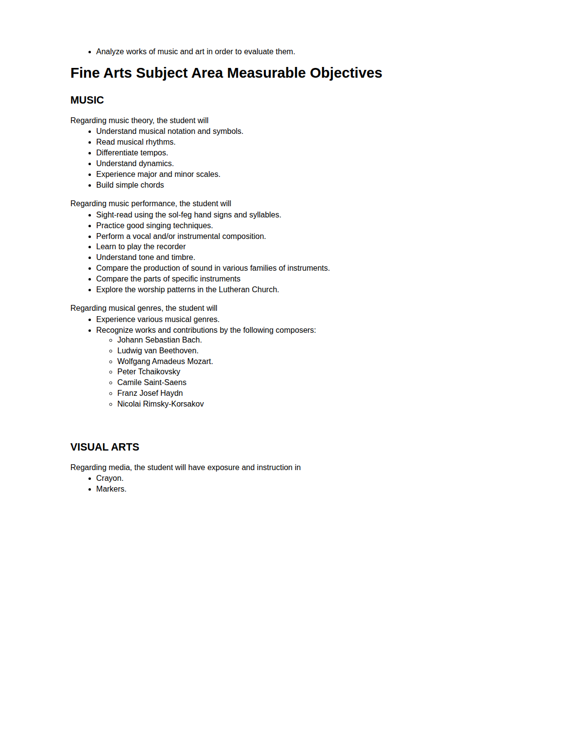Analyze works of music and art in order to evaluate them.
Fine Arts Subject Area Measurable Objectives
MUSIC
Regarding music theory, the student will
Understand musical notation and symbols.
Read musical rhythms.
Differentiate tempos.
Understand dynamics.
Experience major and minor scales.
Build simple chords
Regarding music performance, the student will
Sight-read using the sol-feg hand signs and syllables.
Practice good singing techniques.
Perform a vocal and/or instrumental composition.
Learn to play the recorder
Understand tone and timbre.
Compare the production of sound in various families of instruments.
Compare the parts of specific instruments
Explore the worship patterns in the Lutheran Church.
Regarding musical genres, the student will
Experience various musical genres.
Recognize works and contributions by the following composers:
Johann Sebastian Bach.
Ludwig van Beethoven.
Wolfgang Amadeus Mozart.
Peter Tchaikovsky
Camile Saint-Saens
Franz Josef Haydn
Nicolai Rimsky-Korsakov
VISUAL ARTS
Regarding media, the student will have exposure and instruction in
Crayon.
Markers.